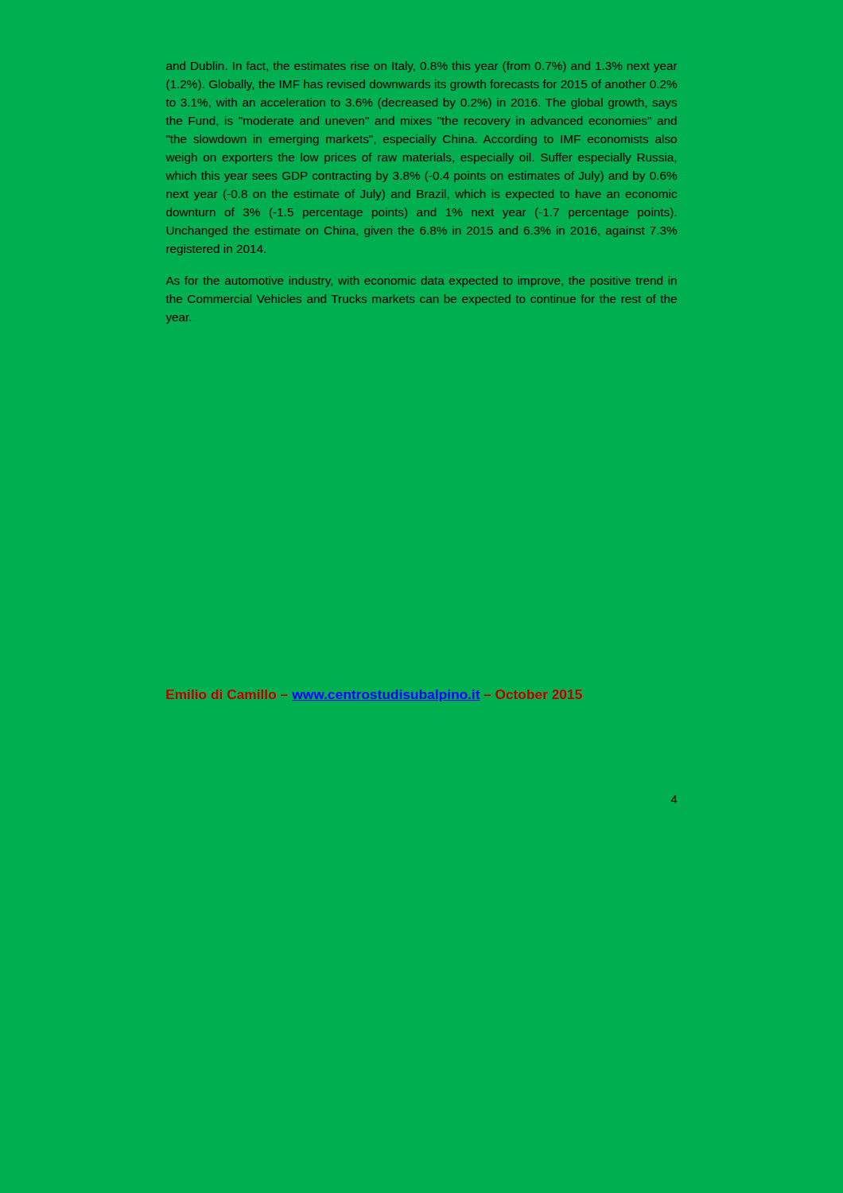and Dublin. In fact, the estimates rise on Italy, 0.8% this year (from 0.7%) and 1.3% next year (1.2%). Globally, the IMF has revised downwards its growth forecasts for 2015 of another 0.2% to 3.1%, with an acceleration to 3.6% (decreased by 0.2%) in 2016. The global growth, says the Fund, is "moderate and uneven" and mixes "the recovery in advanced economies" and "the slowdown in emerging markets", especially China. According to IMF economists also weigh on exporters the low prices of raw materials, especially oil. Suffer especially Russia, which this year sees GDP contracting by 3.8% (-0.4 points on estimates of July) and by 0.6% next year (-0.8 on the estimate of July) and Brazil, which is expected to have an economic downturn of 3% (-1.5 percentage points) and 1% next year (-1.7 percentage points). Unchanged the estimate on China, given the 6.8% in 2015 and 6.3% in 2016, against 7.3% registered in 2014.
As for the automotive industry, with economic data expected to improve, the positive trend in the Commercial Vehicles and Trucks markets can be expected to continue for the rest of the year.
Emilio di Camillo – www.centrostudisubalpino.it – October 2015
4